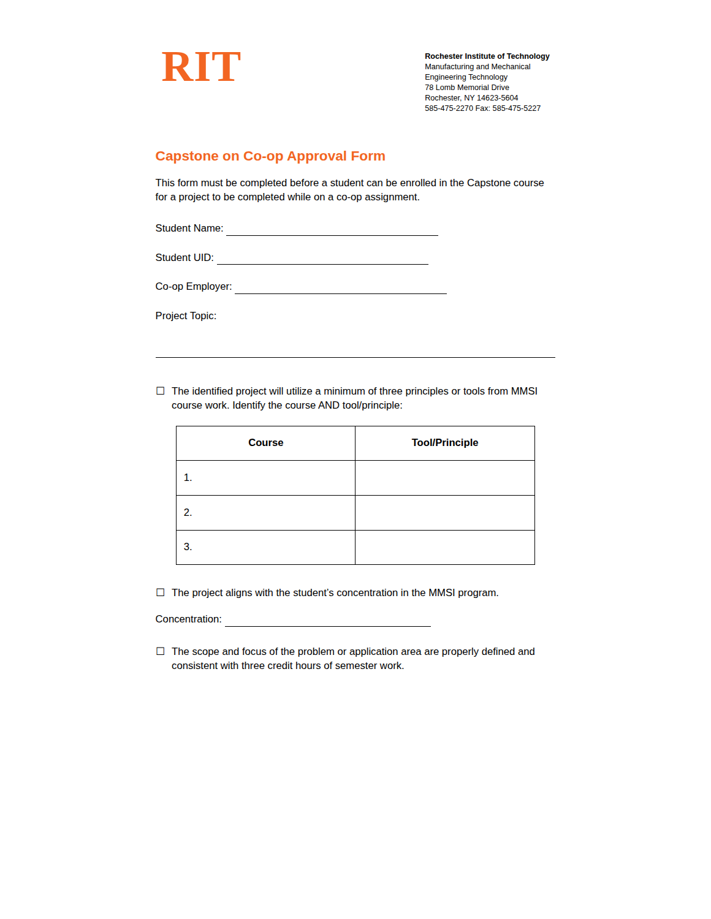RIT
Rochester Institute of Technology
Manufacturing and Mechanical
Engineering Technology
78 Lomb Memorial Drive
Rochester, NY 14623-5604
585-475-2270 Fax: 585-475-5227
Capstone on Co-op Approval Form
This form must be completed before a student can be enrolled in the Capstone course for a project to be completed while on a co-op assignment.
Student Name:
Student UID:
Co-op Employer:
Project Topic:
☐ The identified project will utilize a minimum of three principles or tools from MMSI course work. Identify the course AND tool/principle:
| Course | Tool/Principle |
| --- | --- |
| 1. | |
| 2. | |
| 3. | |
☐ The project aligns with the student’s concentration in the MMSI program.
Concentration:
☐ The scope and focus of the problem or application area are properly defined and consistent with three credit hours of semester work.